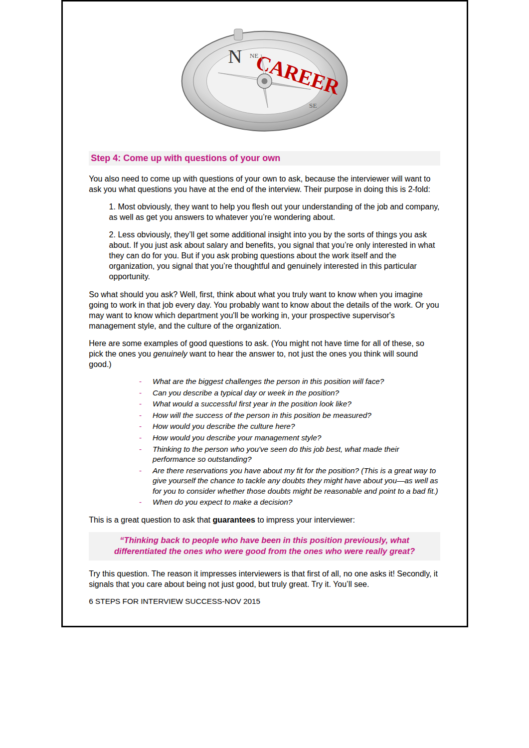Step 4: Come up with questions of your own
You also need to come up with questions of your own to ask, because the interviewer will want to ask you what questions you have at the end of the interview. Their purpose in doing this is 2-fold:
1. Most obviously, they want to help you flesh out your understanding of the job and company, as well as get you answers to whatever you’re wondering about.
2. Less obviously, they’ll get some additional insight into you by the sorts of things you ask about. If you just ask about salary and benefits, you signal that you’re only interested in what they can do for you. But if you ask probing questions about the work itself and the organization, you signal that you’re thoughtful and genuinely interested in this particular opportunity.
So what should you ask? Well, first, think about what you truly want to know when you imagine going to work in that job every day. You probably want to know about the details of the work. Or you may want to know which department you'll be working in, your prospective supervisor's management style, and the culture of the organization.
Here are some examples of good questions to ask. (You might not have time for all of these, so pick the ones you genuinely want to hear the answer to, not just the ones you think will sound good.)
What are the biggest challenges the person in this position will face?
Can you describe a typical day or week in the position?
What would a successful first year in the position look like?
How will the success of the person in this position be measured?
How would you describe the culture here?
How would you describe your management style?
Thinking to the person who you've seen do this job best, what made their performance so outstanding?
Are there reservations you have about my fit for the position? (This is a great way to give yourself the chance to tackle any doubts they might have about you—as well as for you to consider whether those doubts might be reasonable and point to a bad fit.)
When do you expect to make a decision?
This is a great question to ask that guarantees to impress your interviewer:
“Thinking back to people who have been in this position previously, what differentiated the ones who were good from the ones who were really great?
Try this question. The reason it impresses interviewers is that first of all, no one asks it! Secondly, it signals that you care about being not just good, but truly great. Try it. You’ll see.
6 STEPS FOR INTERVIEW SUCCESS-NOV 2015